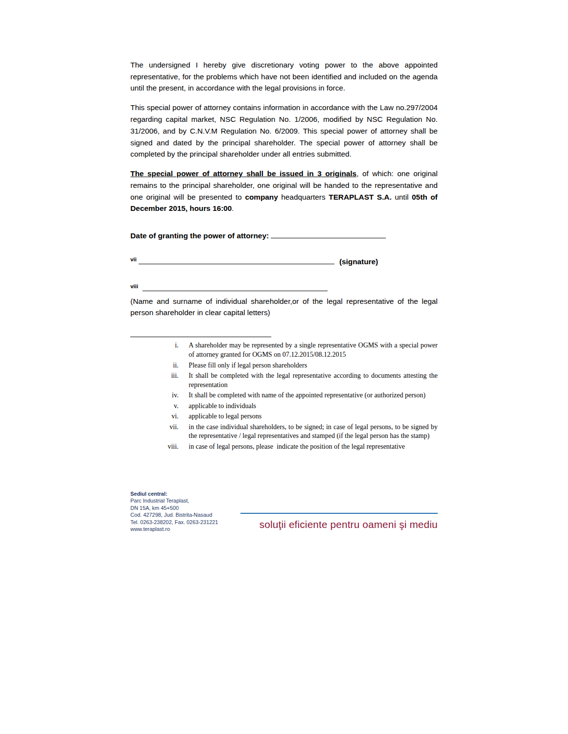The undersigned I hereby give discretionary voting power to the above appointed representative, for the problems which have not been identified and included on the agenda until the present, in accordance with the legal provisions in force.
This special power of attorney contains information in accordance with the Law no.297/2004 regarding capital market, NSC Regulation No. 1/2006, modified by NSC Regulation No. 31/2006, and by C.N.V.M Regulation No. 6/2009. This special power of attorney shall be signed and dated by the principal shareholder. The special power of attorney shall be completed by the principal shareholder under all entries submitted.
The special power of attorney shall be issued in 3 originals, of which: one original remains to the principal shareholder, one original will be handed to the representative and one original will be presented to company headquarters TERAPLAST S.A. until 05th of December 2015, hours 16:00.
Date of granting the power of attorney:
vii (signature)
viii
(Name and surname of individual shareholder,or of the legal representative of the legal person shareholder in clear capital letters)
| i. | A shareholder may be represented by a single representative OGMS with a special power of attorney granted for OGMS on 07.12.2015/08.12.2015 |
| ii. | Please fill only if legal person shareholders |
| iii. | It shall be completed with the legal representative according to documents attesting the representation |
| iv. | It shall be completed with name of the appointed representative (or authorized person) |
| v. | applicable to individuals |
| vi. | applicable to legal persons |
| vii. | in the case individual shareholders, to be signed; in case of legal persons, to be signed by the representative / legal representatives and stamped (if the legal person has the stamp) |
| viii. | in case of legal persons, please indicate the position of the legal representative |
Sediul central:
Parc Industrial Teraplast,
DN 15A, km 45+500
Cod. 427298, Jud. Bistrita-Nasaud
Tel. 0263-238202, Fax. 0263-231221
www.teraplast.ro
soluţii eficiente pentru oameni şi mediu